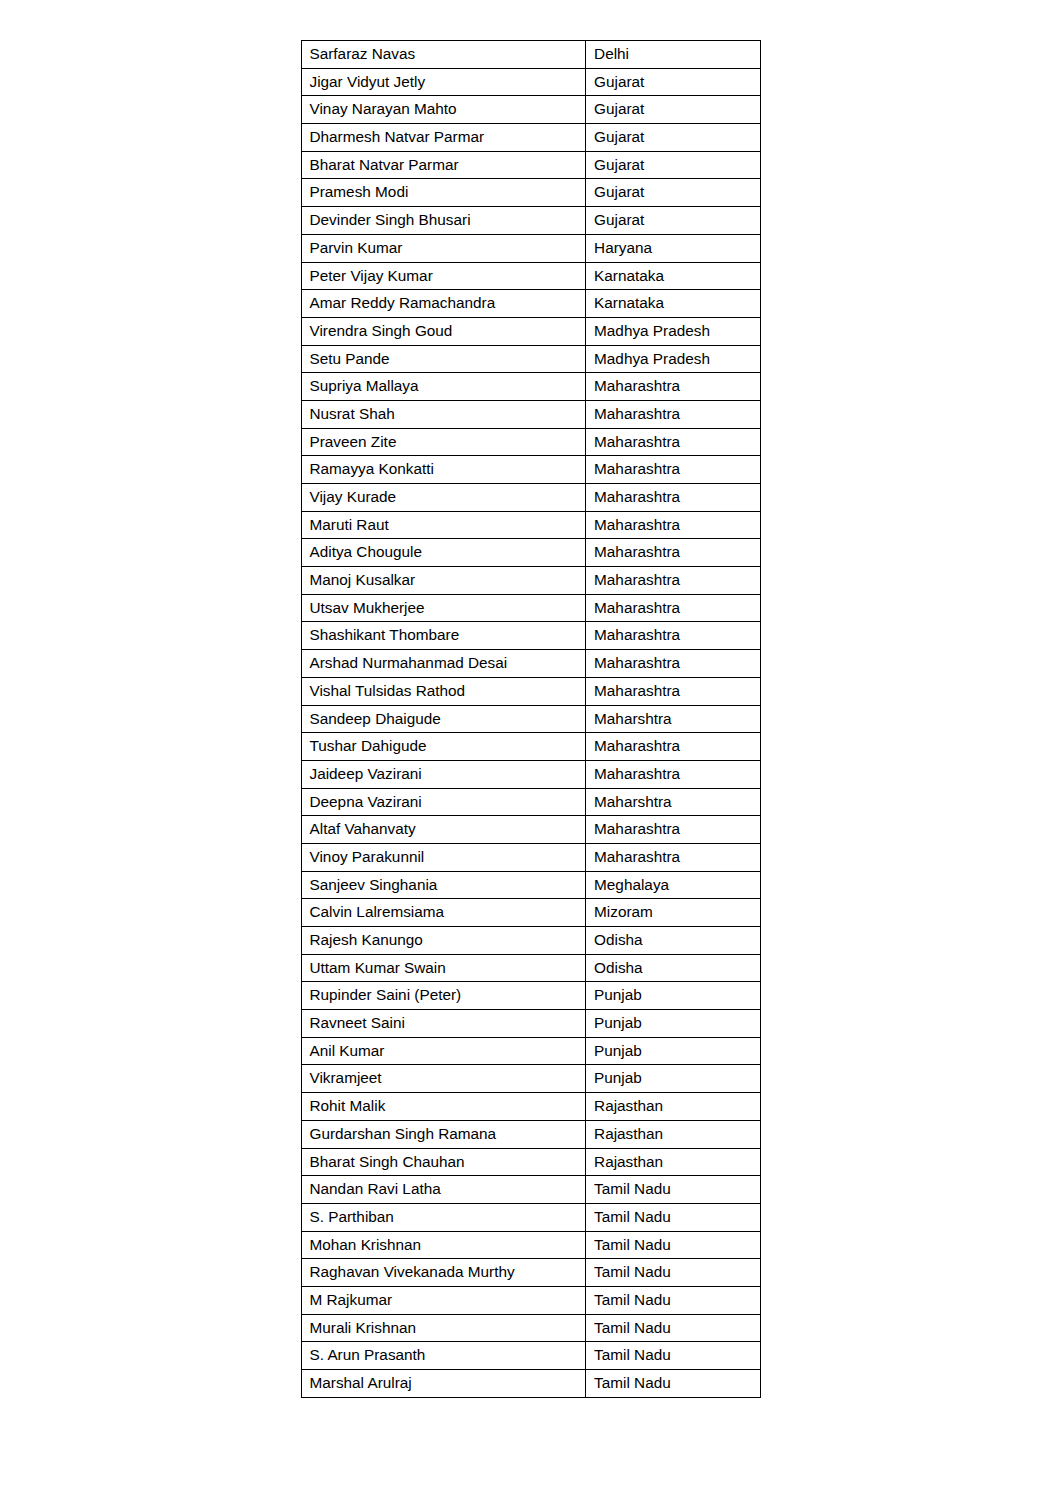| Sarfaraz Navas | Delhi |
| Jigar Vidyut Jetly | Gujarat |
| Vinay Narayan Mahto | Gujarat |
| Dharmesh Natvar Parmar | Gujarat |
| Bharat Natvar Parmar | Gujarat |
| Pramesh Modi | Gujarat |
| Devinder Singh Bhusari | Gujarat |
| Parvin Kumar | Haryana |
| Peter Vijay Kumar | Karnataka |
| Amar Reddy Ramachandra | Karnataka |
| Virendra Singh Goud | Madhya Pradesh |
| Setu Pande | Madhya Pradesh |
| Supriya Mallaya | Maharashtra |
| Nusrat Shah | Maharashtra |
| Praveen Zite | Maharashtra |
| Ramayya Konkatti | Maharashtra |
| Vijay Kurade | Maharashtra |
| Maruti Raut | Maharashtra |
| Aditya Chougule | Maharashtra |
| Manoj Kusalkar | Maharashtra |
| Utsav Mukherjee | Maharashtra |
| Shashikant Thombare | Maharashtra |
| Arshad Nurmahanmad Desai | Maharashtra |
| Vishal Tulsidas Rathod | Maharashtra |
| Sandeep Dhaigude | Maharshtra |
| Tushar Dahigude | Maharashtra |
| Jaideep Vazirani | Maharashtra |
| Deepna Vazirani | Maharshtra |
| Altaf Vahanvaty | Maharashtra |
| Vinoy Parakunnil | Maharashtra |
| Sanjeev Singhania | Meghalaya |
| Calvin Lalremsiama | Mizoram |
| Rajesh Kanungo | Odisha |
| Uttam Kumar Swain | Odisha |
| Rupinder Saini (Peter) | Punjab |
| Ravneet Saini | Punjab |
| Anil Kumar | Punjab |
| Vikramjeet | Punjab |
| Rohit Malik | Rajasthan |
| Gurdarshan Singh Ramana | Rajasthan |
| Bharat Singh Chauhan | Rajasthan |
| Nandan Ravi Latha | Tamil Nadu |
| S. Parthiban | Tamil Nadu |
| Mohan Krishnan | Tamil Nadu |
| Raghavan Vivekanada Murthy | Tamil Nadu |
| M Rajkumar | Tamil Nadu |
| Murali Krishnan | Tamil Nadu |
| S. Arun Prasanth | Tamil Nadu |
| Marshal Arulraj | Tamil Nadu |